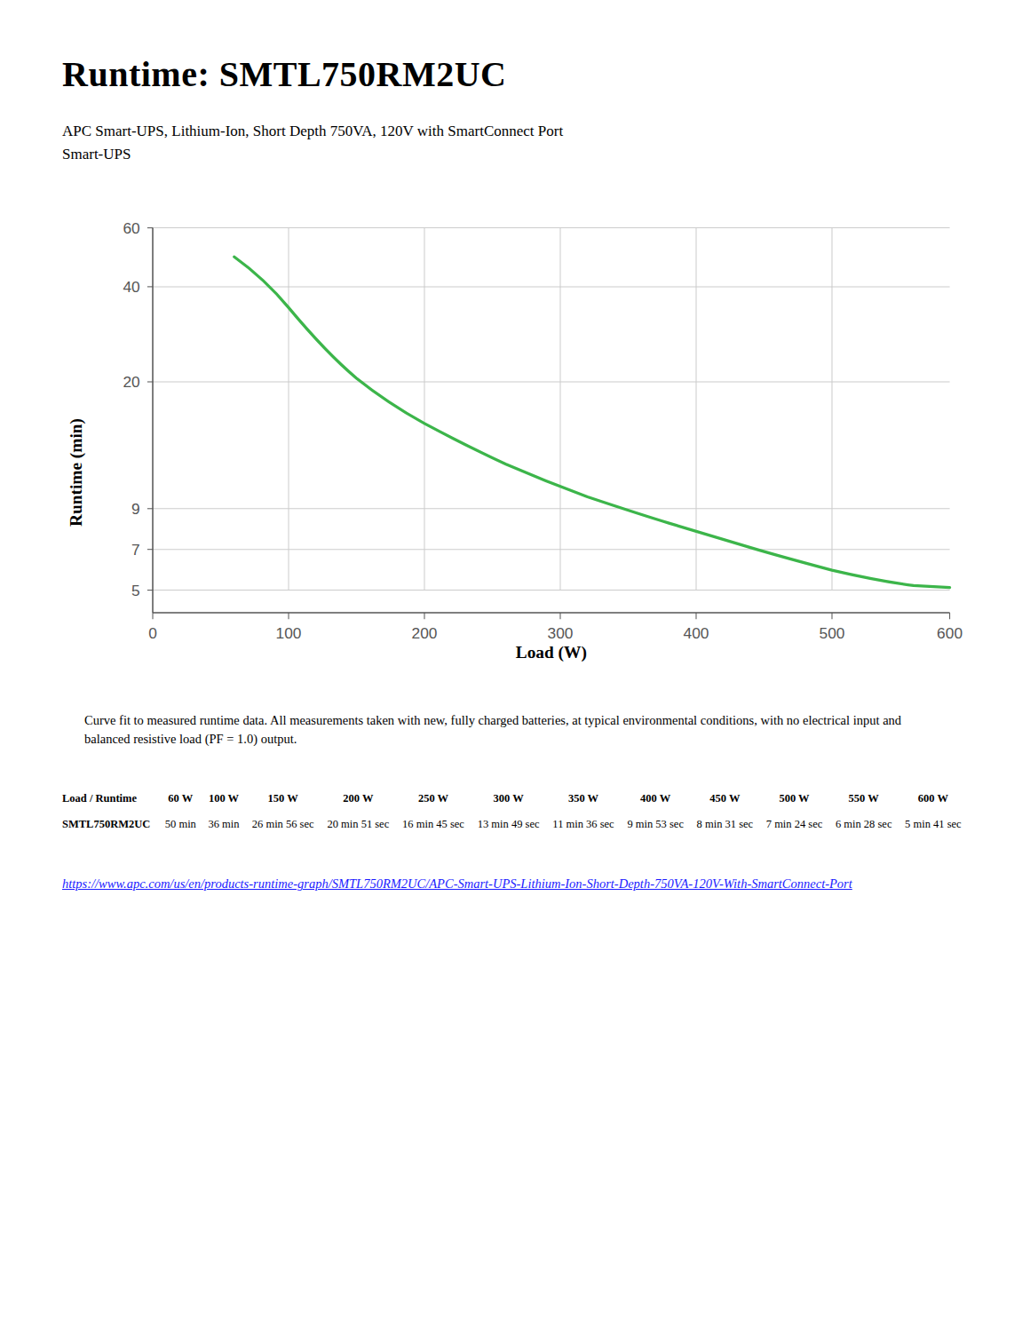Runtime: SMTL750RM2UC
APC Smart-UPS, Lithium-Ion, Short Depth 750VA, 120V with SmartConnect Port
Smart-UPS
Runtime (min) Load (W) 60 40 20 9 7 5 0 100 200 300 400 500 600
Curve fit to measured runtime data. All measurements taken with new, fully charged batteries, at typical environmental conditions, with no electrical input and balanced resistive load (PF = 1.0) output.
| Load / Runtime | 60 W | 100 W | 150 W | 200 W | 250 W | 300 W | 350 W | 400 W | 450 W | 500 W | 550 W | 600 W |
| --- | --- | --- | --- | --- | --- | --- | --- | --- | --- | --- | --- | --- |
| SMTL750RM2UC | 50 min | 36 min | 26 min 56 sec | 20 min 51 sec | 16 min 45 sec | 13 min 49 sec | 11 min 36 sec | 9 min 53 sec | 8 min 31 sec | 7 min 24 sec | 6 min 28 sec | 5 min 41 sec |
https://www.apc.com/us/en/products-runtime-graph/SMTL750RM2UC/APC-Smart-UPS-Lithium-Ion-Short-Depth-750VA-120V-With-SmartConnect-Port